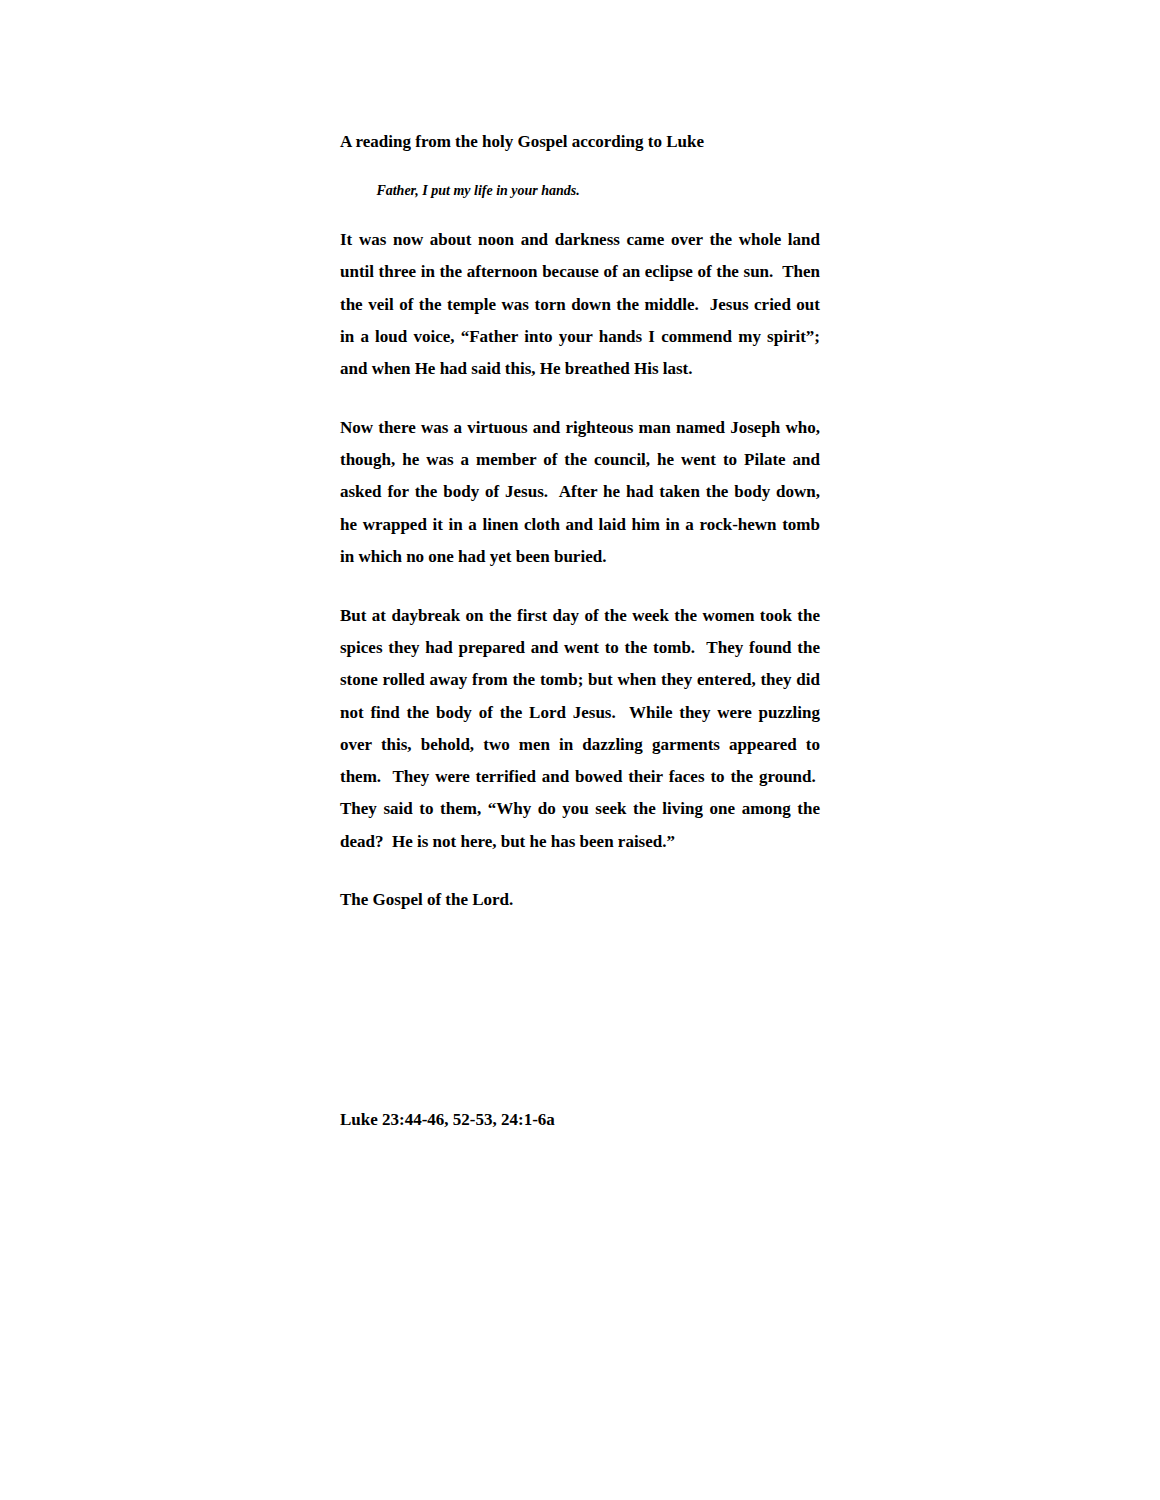A reading from the holy Gospel according to Luke
Father, I put my life in your hands.
It was now about noon and darkness came over the whole land until three in the afternoon because of an eclipse of the sun. Then the veil of the temple was torn down the middle. Jesus cried out in a loud voice, “Father into your hands I commend my spirit”; and when He had said this, He breathed His last.
Now there was a virtuous and righteous man named Joseph who, though, he was a member of the council, he went to Pilate and asked for the body of Jesus. After he had taken the body down, he wrapped it in a linen cloth and laid him in a rock-hewn tomb in which no one had yet been buried.
But at daybreak on the first day of the week the women took the spices they had prepared and went to the tomb. They found the stone rolled away from the tomb; but when they entered, they did not find the body of the Lord Jesus. While they were puzzling over this, behold, two men in dazzling garments appeared to them. They were terrified and bowed their faces to the ground. They said to them, “Why do you seek the living one among the dead? He is not here, but he has been raised.”
The Gospel of the Lord.
Luke 23:44-46, 52-53, 24:1-6a